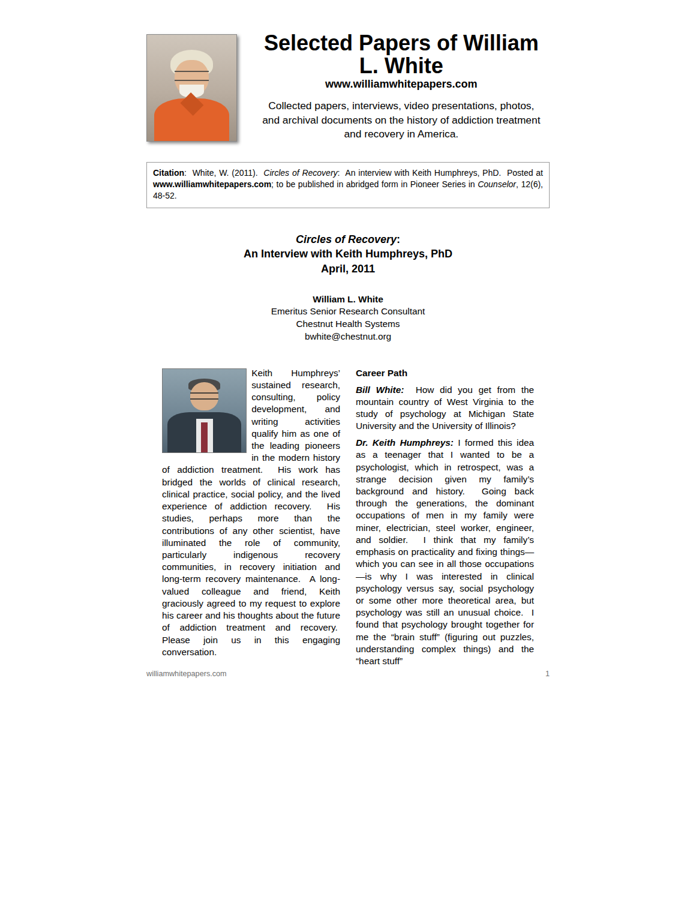Selected Papers of William L. White
www.williamwhitepapers.com
Collected papers, interviews, video presentations, photos, and archival documents on the history of addiction treatment and recovery in America.
Citation: White, W. (2011). Circles of Recovery: An interview with Keith Humphreys, PhD. Posted at www.williamwhitepapers.com; to be published in abridged form in Pioneer Series in Counselor, 12(6), 48-52.
Circles of Recovery:
An Interview with Keith Humphreys, PhD
April, 2011
William L. White
Emeritus Senior Research Consultant
Chestnut Health Systems
bwhite@chestnut.org
Keith Humphreys’ sustained research, consulting, policy development, and writing activities qualify him as one of the leading pioneers in the modern history of addiction treatment. His work has bridged the worlds of clinical research, clinical practice, social policy, and the lived experience of addiction recovery. His studies, perhaps more than the contributions of any other scientist, have illuminated the role of community, particularly indigenous recovery communities, in recovery initiation and long-term recovery maintenance. A long-valued colleague and friend, Keith graciously agreed to my request to explore his career and his thoughts about the future of addiction treatment and recovery. Please join us in this engaging conversation.
Career Path
Bill White: How did you get from the mountain country of West Virginia to the study of psychology at Michigan State University and the University of Illinois?
Dr. Keith Humphreys: I formed this idea as a teenager that I wanted to be a psychologist, which in retrospect, was a strange decision given my family’s background and history. Going back through the generations, the dominant occupations of men in my family were miner, electrician, steel worker, engineer, and soldier. I think that my family’s emphasis on practicality and fixing things—which you can see in all those occupations—is why I was interested in clinical psychology versus say, social psychology or some other more theoretical area, but psychology was still an unusual choice. I found that psychology brought together for me the “brain stuff” (figuring out puzzles, understanding complex things) and the “heart stuff”
williamwhitepapers.com 1